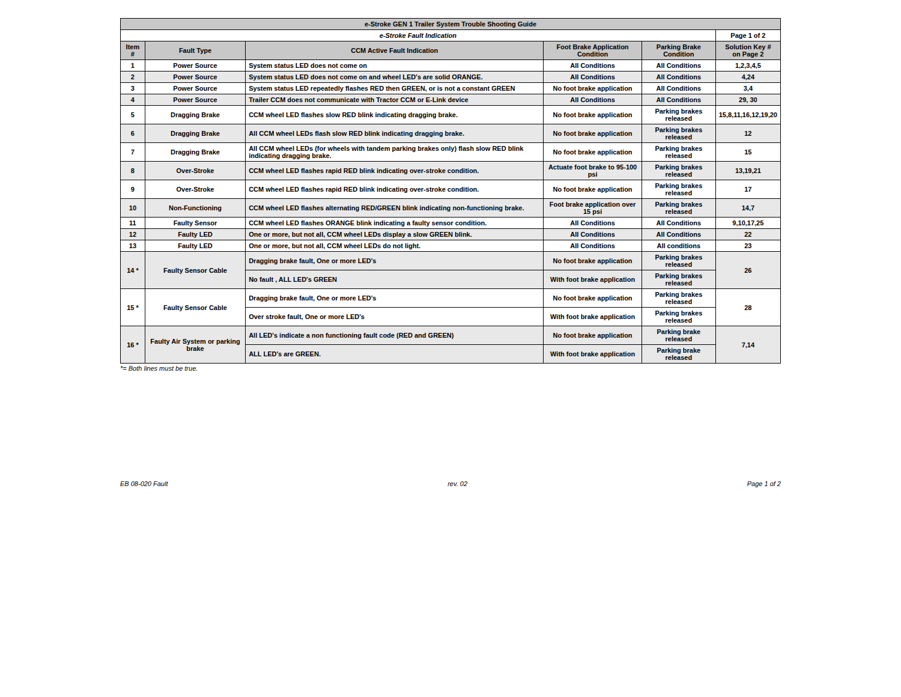| e-Stroke GEN 1 Trailer System Trouble Shooting Guide |
| e-Stroke Fault Indication | Page 1 of 2 |
| Item # | Fault Type | CCM Active Fault Indication | Foot Brake Application Condition | Parking Brake Condition | Solution Key # on Page 2 |
| 1 | Power Source | System status LED does not come on | All Conditions | All Conditions | 1,2,3,4,5 |
| 2 | Power Source | System status LED does not come on and wheel LED's are solid ORANGE. | All Conditions | All Conditions | 4,24 |
| 3 | Power Source | System status LED repeatedly flashes RED then GREEN, or is not a constant GREEN | No foot brake application | All Conditions | 3,4 |
| 4 | Power Source | Trailer CCM does not communicate with Tractor CCM or E-Link device | All Conditions | All Conditions | 29, 30 |
| 5 | Dragging Brake | CCM wheel LED flashes slow RED blink indicating dragging brake. | No foot brake application | Parking brakes released | 15,8,11,16,12,19,20 |
| 6 | Dragging Brake | All CCM wheel LEDs flash slow RED blink indicating dragging brake. | No foot brake application | Parking brakes released | 12 |
| 7 | Dragging Brake | All CCM wheel LEDs (for wheels with tandem parking brakes only) flash slow RED blink indicating dragging brake. | No foot brake application | Parking brakes released | 15 |
| 8 | Over-Stroke | CCM wheel LED flashes rapid RED blink indicating over-stroke condition. | Actuate foot brake to 95-100 psi | Parking brakes released | 13,19,21 |
| 9 | Over-Stroke | CCM wheel LED flashes rapid RED blink indicating over-stroke condition. | No foot brake application | Parking brakes released | 17 |
| 10 | Non-Functioning | CCM wheel LED flashes alternating RED/GREEN blink indicating non-functioning brake. | Foot brake application over 15 psi | Parking brakes released | 14,7 |
| 11 | Faulty Sensor | CCM wheel LED flashes ORANGE blink indicating a faulty sensor condition. | All Conditions | All Conditions | 9,10,17,25 |
| 12 | Faulty LED | One or more, but not all, CCM wheel LEDs display a slow GREEN blink. | All Conditions | All Conditions | 22 |
| 13 | Faulty LED | One or more, but not all, CCM wheel LEDs do not light. | All Conditions | All conditions | 23 |
| 14 * | Faulty Sensor Cable | Dragging brake fault, One or more LED's | No foot brake application | Parking brakes released | 26 |
| No fault , ALL LED's GREEN | With foot brake application | Parking brakes released |
| 15 * | Faulty Sensor Cable | Dragging brake fault, One or more LED's | No foot brake application | Parking brakes released | 28 |
| Over stroke fault, One or more LED's | With foot brake application | Parking brakes released |
| 16 * | Faulty Air System or parking brake | All LED's indicate a non functioning fault code (RED and GREEN) | No foot brake application | Parking brake released | 7,14 |
| ALL LED's are GREEN. | With foot brake application | Parking brake released |
*= Both lines must be true.
EB 08-020 Fault rev. 02 Page 1 of 2